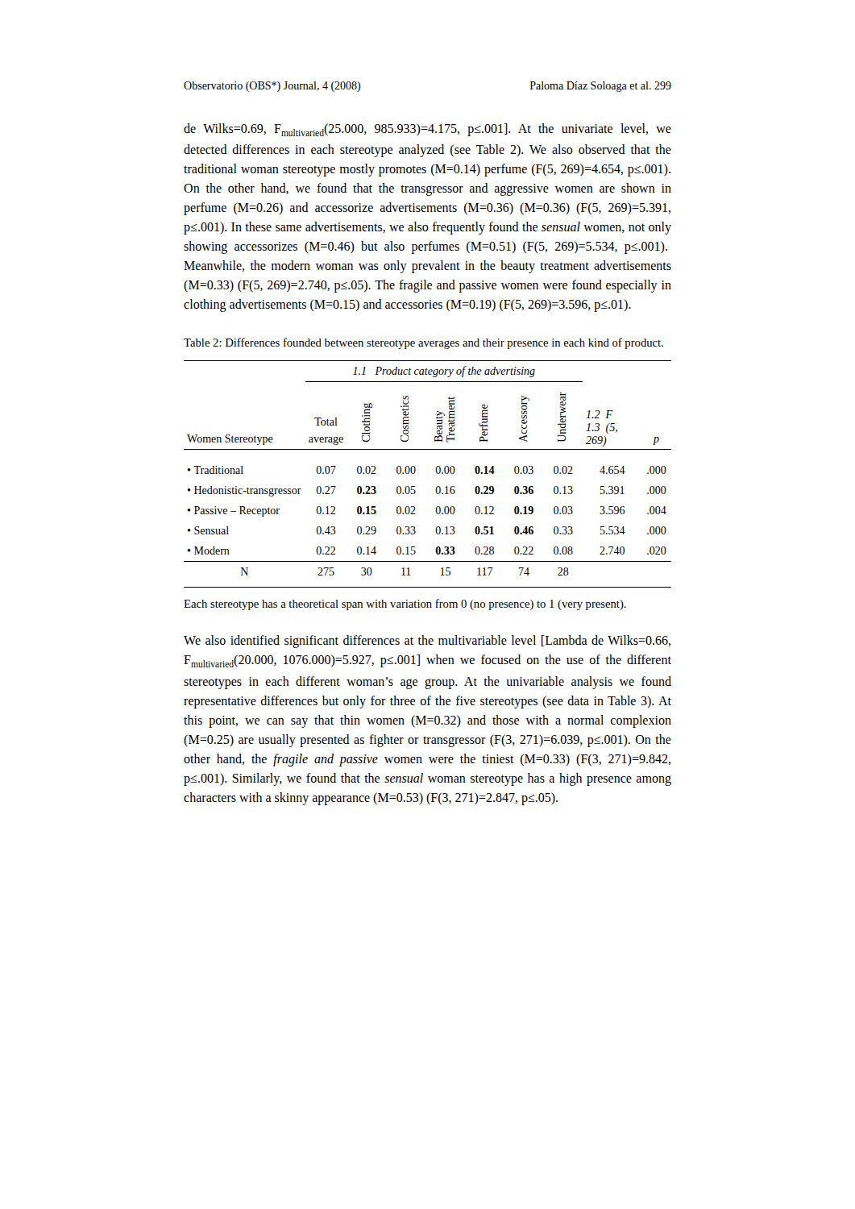Observatorio (OBS*) Journal, 4 (2008) Paloma Díaz Soloaga et al. 299
de Wilks=0.69, Fmultivaried(25.000, 985.933)=4.175, p≤.001]. At the univariate level, we detected differences in each stereotype analyzed (see Table 2). We also observed that the traditional woman stereotype mostly promotes (M=0.14) perfume (F(5, 269)=4.654, p≤.001). On the other hand, we found that the transgressor and aggressive women are shown in perfume (M=0.26) and accessorize advertisements (M=0.36) (M=0.36) (F(5, 269)=5.391, p≤.001). In these same advertisements, we also frequently found the sensual women, not only showing accessorizes (M=0.46) but also perfumes (M=0.51) (F(5, 269)=5.534, p≤.001). Meanwhile, the modern woman was only prevalent in the beauty treatment advertisements (M=0.33) (F(5, 269)=2.740, p≤.05). The fragile and passive women were found especially in clothing advertisements (M=0.15) and accessories (M=0.19) (F(5, 269)=3.596, p≤.01).
Table 2: Differences founded between stereotype averages and their presence in each kind of product.
| | 1.1 Product category of the advertising | | |
| Women Stereotype | Total average | Clothing | Cosmetics | Beauty Treatment | Perfume | Accessory | Underwear | 1.2 F 1.3 (5, 269) | p |
| • Traditional | 0.07 | 0.02 | 0.00 | 0.00 | 0.14 | 0.03 | 0.02 | 4.654 | .000 |
| • Hedonistic-transgressor | 0.27 | 0.23 | 0.05 | 0.16 | 0.29 | 0.36 | 0.13 | 5.391 | .000 |
| • Passive – Receptor | 0.12 | 0.15 | 0.02 | 0.00 | 0.12 | 0.19 | 0.03 | 3.596 | .004 |
| • Sensual | 0.43 | 0.29 | 0.33 | 0.13 | 0.51 | 0.46 | 0.33 | 5.534 | .000 |
| • Modern | 0.22 | 0.14 | 0.15 | 0.33 | 0.28 | 0.22 | 0.08 | 2.740 | .020 |
| N | 275 | 30 | 11 | 15 | 117 | 74 | 28 | | |
Each stereotype has a theoretical span with variation from 0 (no presence) to 1 (very present).
We also identified significant differences at the multivariable level [Lambda de Wilks=0.66, Fmultivaried(20.000, 1076.000)=5.927, p≤.001] when we focused on the use of the different stereotypes in each different woman’s age group. At the univariable analysis we found representative differences but only for three of the five stereotypes (see data in Table 3). At this point, we can say that thin women (M=0.32) and those with a normal complexion (M=0.25) are usually presented as fighter or transgressor (F(3, 271)=6.039, p≤.001). On the other hand, the fragile and passive women were the tiniest (M=0.33) (F(3, 271)=9.842, p≤.001). Similarly, we found that the sensual woman stereotype has a high presence among characters with a skinny appearance (M=0.53) (F(3, 271)=2.847, p≤.05).